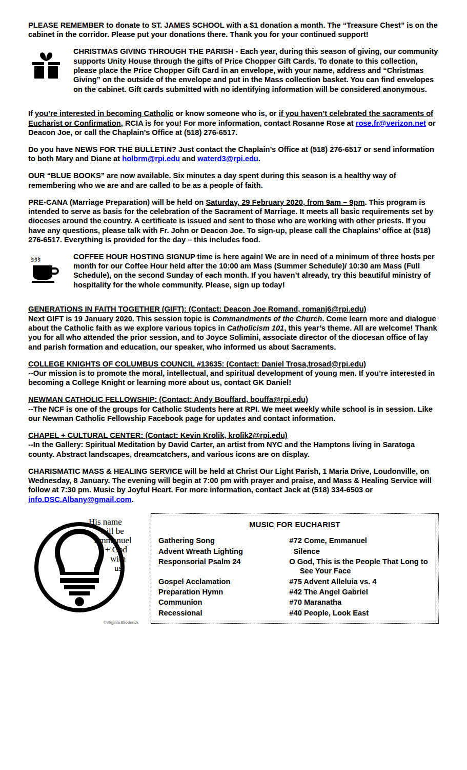PLEASE REMEMBER to donate to ST. JAMES SCHOOL with a $1 donation a month. The “Treasure Chest” is on the cabinet in the corridor. Please put your donations there. Thank you for your continued support!
CHRISTMAS GIVING THROUGH THE PARISH - Each year, during this season of giving, our community supports Unity House through the gifts of Price Chopper Gift Cards. To donate to this collection, please place the Price Chopper Gift Card in an envelope, with your name, address and “Christmas Giving” on the outside of the envelope and put in the Mass collection basket. You can find envelopes on the cabinet. Gift cards submitted with no identifying information will be considered anonymous.
If you’re interested in becoming Catholic or know someone who is, or if you haven’t celebrated the sacraments of Eucharist or Confirmation, RCIA is for you! For more information, contact Rosanne Rose at rose.fr@verizon.net or Deacon Joe, or call the Chaplain’s Office at (518) 276-6517.
Do you have NEWS FOR THE BULLETIN? Just contact the Chaplain’s Office at (518) 276-6517 or send information to both Mary and Diane at holbrm@rpi.edu and waterd3@rpi.edu.
OUR “BLUE BOOKS” are now available. Six minutes a day spent during this season is a healthy way of remembering who we are and are called to be as a people of faith.
PRE-CANA (Marriage Preparation) will be held on Saturday, 29 February 2020, from 9am – 9pm. This program is intended to serve as basis for the celebration of the Sacrament of Marriage. It meets all basic requirements set by dioceses around the country. A certificate is issued and sent to those who are working with other priests. If you have any questions, please talk with Fr. John or Deacon Joe. To sign-up, please call the Chaplains’ office at (518) 276-6517. Everything is provided for the day – this includes food.
§§§
COFFEE HOUR HOSTING SIGNUP time is here again! We are in need of a minimum of three hosts per month for our Coffee Hour held after the 10:00 am Mass (Summer Schedule)/ 10:30 am Mass (Full Schedule), on the second Sunday of each month. If you haven’t already, try this beautiful ministry of hospitality for the whole community. Please, sign up today!
GENERATIONS IN FAITH TOGETHER (GIFT): (Contact: Deacon Joe Romand, romanj6@rpi.edu)
Next GIFT is 19 January 2020. This session topic is Commandments of the Church. Come learn more and dialogue about the Catholic faith as we explore various topics in Catholicism 101, this year’s theme. All are welcome! Thank you for all who attended the prior session, and to Joyce Solimini, associate director of the diocesan office of lay and parish formation and education, our speaker, who informed us about Sacraments.
COLLEGE KNIGHTS OF COLUMBUS COUNCIL #13635: (Contact: Daniel Trosa,trosad@rpi.edu)
--Our mission is to promote the moral, intellectual, and spiritual development of young men. If you’re interested in becoming a College Knight or learning more about us, contact GK Daniel!
NEWMAN CATHOLIC FELLOWSHIP: (Contact: Andy Bouffard, bouffa@rpi.edu)
--The NCF is one of the groups for Catholic Students here at RPI. We meet weekly while school is in session. Like our Newman Catholic Fellowship Facebook page for updates and contact information.
CHAPEL + CULTURAL CENTER: (Contact: Kevin Krolik, krolik2@rpi.edu)
--In the Gallery: Spiritual Meditation by David Carter, an artist from NYC and the Hamptons living in Saratoga county. Abstract landscapes, dreamcatchers, and various icons are on display.
CHARISMATIC MASS & HEALING SERVICE will be held at Christ Our Light Parish, 1 Maria Drive, Loudonville, on Wednesday, 8 January. The evening will begin at 7:00 pm with prayer and praise, and Mass & Healing Service will follow at 7:30 pm. Music by Joyful Heart. For more information, contact Jack at (518) 334-6503 or info.DSC.Albany@gmail.com.
His name will be Emmanuel + God with us
©Virginia Broderick
MUSIC FOR EUCHARIST
| Gathering Song | #72 Come, Emmanuel |
| Advent Wreath Lighting | Silence |
| Responsorial Psalm 24 | O God, This is the People That Long to See Your Face |
| Gospel Acclamation | #75 Advent Alleluia vs. 4 |
| Preparation Hymn | #42 The Angel Gabriel |
| Communion | #70 Maranatha |
| Recessional | #40 People, Look East |